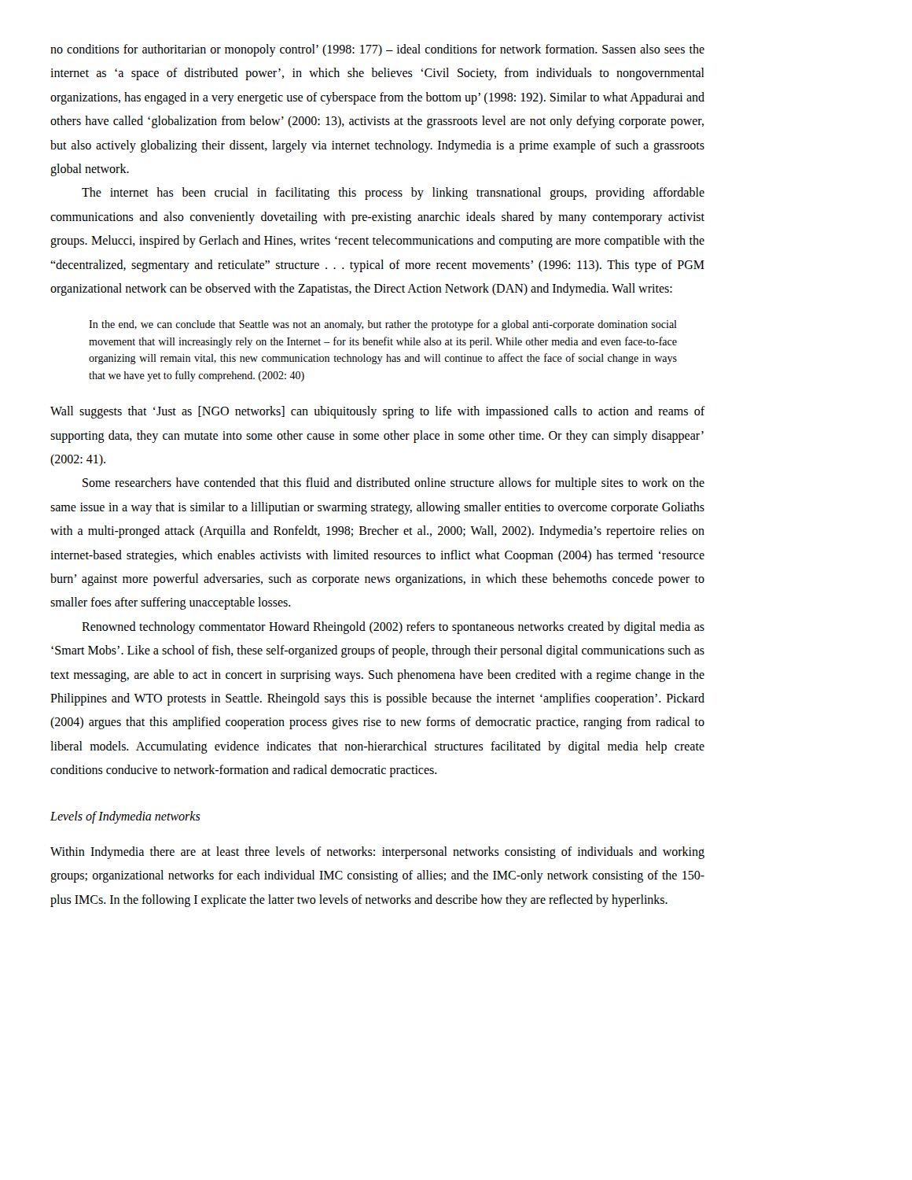no conditions for authoritarian or monopoly control’ (1998: 177) – ideal conditions for network formation. Sassen also sees the internet as ‘a space of distributed power’, in which she believes ‘Civil Society, from individuals to nongovernmental organizations, has engaged in a very energetic use of cyberspace from the bottom up’ (1998: 192). Similar to what Appadurai and others have called ‘globalization from below’ (2000: 13), activists at the grassroots level are not only defying corporate power, but also actively globalizing their dissent, largely via internet technology. Indymedia is a prime example of such a grassroots global network.
The internet has been crucial in facilitating this process by linking transnational groups, providing affordable communications and also conveniently dovetailing with pre-existing anarchic ideals shared by many contemporary activist groups. Melucci, inspired by Gerlach and Hines, writes ‘recent telecommunications and computing are more compatible with the “decentralized, segmentary and reticulate” structure . . . typical of more recent movements’ (1996: 113). This type of PGM organizational network can be observed with the Zapatistas, the Direct Action Network (DAN) and Indymedia. Wall writes:
In the end, we can conclude that Seattle was not an anomaly, but rather the prototype for a global anti-corporate domination social movement that will increasingly rely on the Internet – for its benefit while also at its peril. While other media and even face-to-face organizing will remain vital, this new communication technology has and will continue to affect the face of social change in ways that we have yet to fully comprehend. (2002: 40)
Wall suggests that ‘Just as [NGO networks] can ubiquitously spring to life with impassioned calls to action and reams of supporting data, they can mutate into some other cause in some other place in some other time. Or they can simply disappear’ (2002: 41).
Some researchers have contended that this fluid and distributed online structure allows for multiple sites to work on the same issue in a way that is similar to a lilliputian or swarming strategy, allowing smaller entities to overcome corporate Goliaths with a multi-pronged attack (Arquilla and Ronfeldt, 1998; Brecher et al., 2000; Wall, 2002). Indymedia’s repertoire relies on internet-based strategies, which enables activists with limited resources to inflict what Coopman (2004) has termed ‘resource burn’ against more powerful adversaries, such as corporate news organizations, in which these behemoths concede power to smaller foes after suffering unacceptable losses.
Renowned technology commentator Howard Rheingold (2002) refers to spontaneous networks created by digital media as ‘Smart Mobs’. Like a school of fish, these self-organized groups of people, through their personal digital communications such as text messaging, are able to act in concert in surprising ways. Such phenomena have been credited with a regime change in the Philippines and WTO protests in Seattle. Rheingold says this is possible because the internet ‘amplifies cooperation’. Pickard (2004) argues that this amplified cooperation process gives rise to new forms of democratic practice, ranging from radical to liberal models. Accumulating evidence indicates that non-hierarchical structures facilitated by digital media help create conditions conducive to network-formation and radical democratic practices.
Levels of Indymedia networks
Within Indymedia there are at least three levels of networks: interpersonal networks consisting of individuals and working groups; organizational networks for each individual IMC consisting of allies; and the IMC-only network consisting of the 150-plus IMCs. In the following I explicate the latter two levels of networks and describe how they are reflected by hyperlinks.